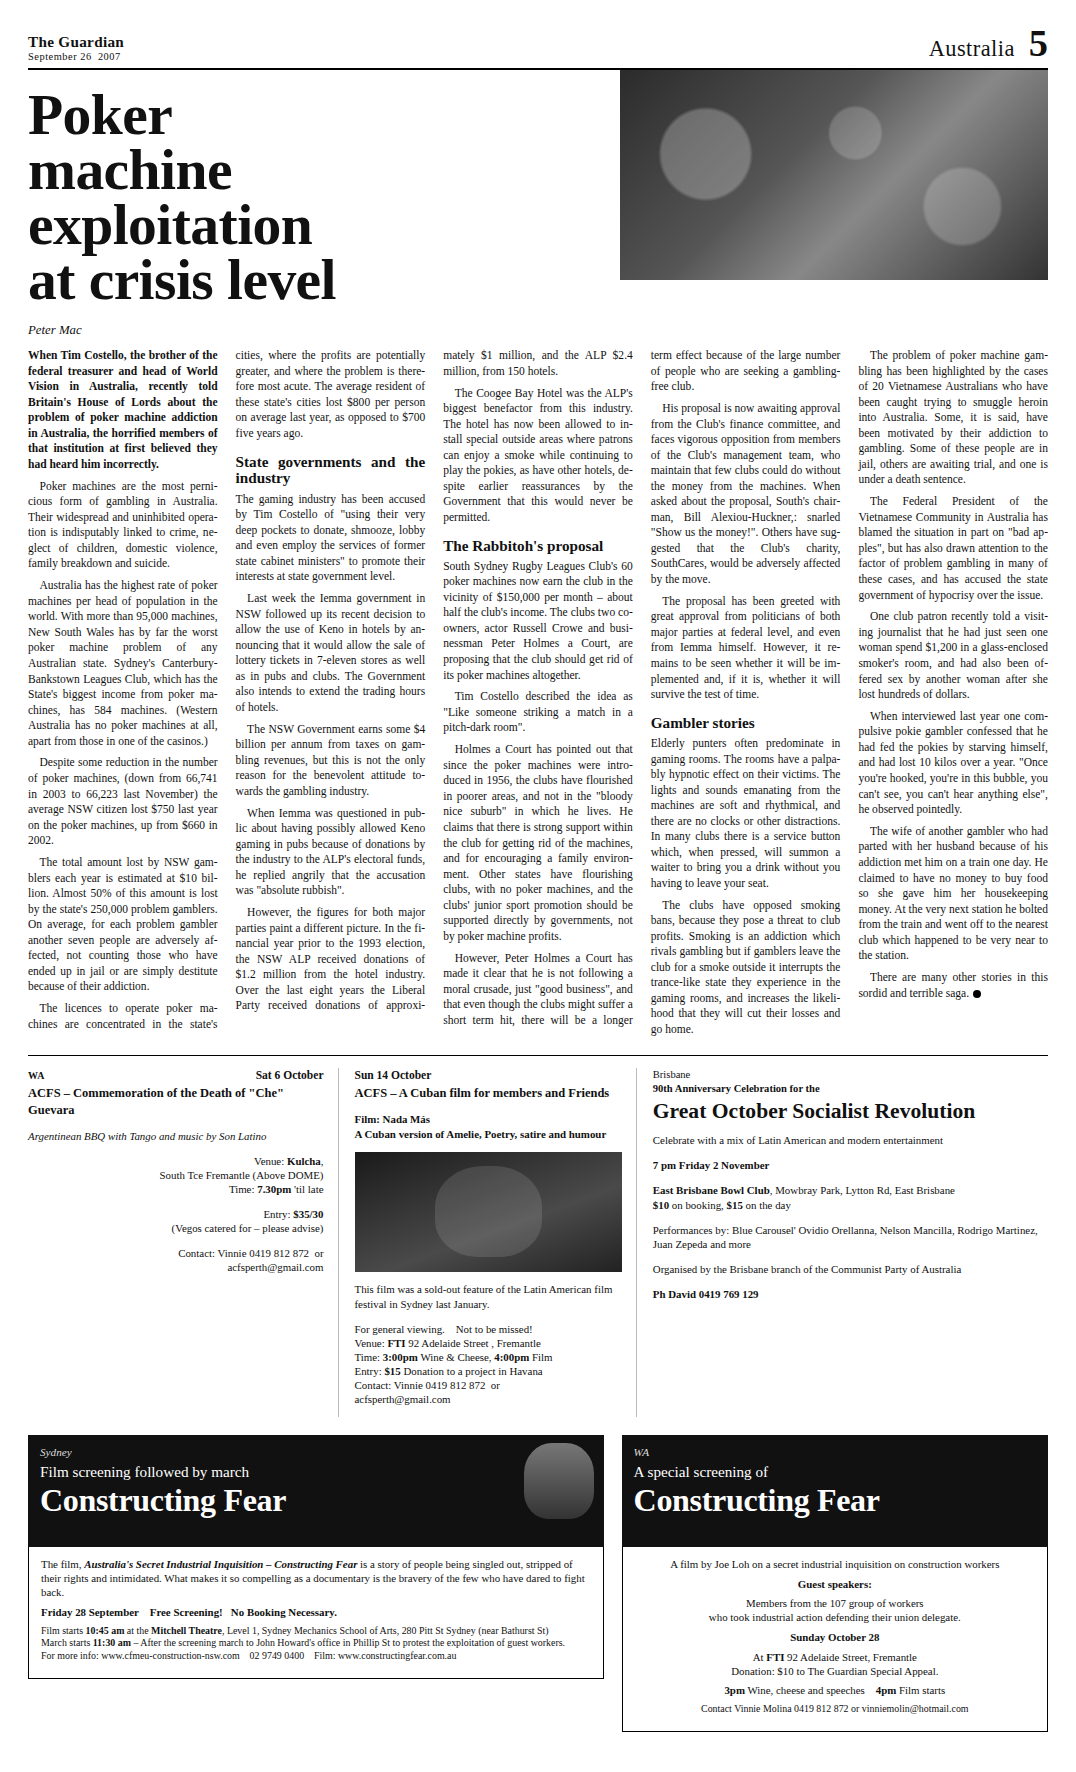The Guardian
September 26 2007
Australia
5
Poker machine exploitation at crisis level
Peter Mac
When Tim Costello, the brother of the federal treasurer and head of World Vision in Australia, recently told Britain's House of Lords about the problem of poker machine addiction in Australia, the horrified members of that institution at first believed they had heard him incorrectly.
Poker machines are the most pernicious form of gambling in Australia. Their widespread and uninhibited operation is indisputably linked to crime, neglect of children, domestic violence, family breakdown and suicide.
Australia has the highest rate of poker machines per head of population in the world. With more than 95,000 machines, New South Wales has by far the worst poker machine problem of any Australian state. Sydney's Canterbury-Bankstown Leagues Club, which has the State's biggest income from poker machines, has 584 machines. (Western Australia has no poker machines at all, apart from those in one of the casinos.)
Despite some reduction in the number of poker machines, (down from 66,741 in 2003 to 66,223 last November) the average NSW citizen lost $750 last year on the poker machines, up from $660 in 2002.
The total amount lost by NSW gamblers each year is estimated at $10 billion. Almost 50% of this amount is lost by the state's 250,000 problem gamblers. On average, for each problem gambler another seven people are adversely affected, not counting those who have ended up in jail or are simply destitute because of their addiction.
The licences to operate poker machines are concentrated in the state's cities, where the profits are potentially greater, and where the problem is therefore most acute. The average resident of these state's cities lost $800 per person on average last year, as opposed to $700 five years ago.
State governments and the industry
The gaming industry has been accused by Tim Costello of "using their very deep pockets to donate, shmooze, lobby and even employ the services of former state cabinet ministers" to promote their interests at state government level.
Last week the Iemma government in NSW followed up its recent decision to allow the use of Keno in hotels by announcing that it would allow the sale of lottery tickets in 7-eleven stores as well as in pubs and clubs. The Government also intends to extend the trading hours of hotels.
The NSW Government earns some $4 billion per annum from taxes on gambling revenues, but this is not the only reason for the benevolent attitude towards the gambling industry.
When Iemma was questioned in public about having possibly allowed Keno gaming in pubs because of donations by the industry to the ALP's electoral funds, he replied angrily that the accusation was "absolute rubbish".
However, the figures for both major parties paint a different picture. In the financial year prior to the 1993 election, the NSW ALP received donations of $1.2 million from the hotel industry. Over the last eight years the Liberal Party received donations of approximately $1 million, and the ALP $2.4 million, from 150 hotels.
The Coogee Bay Hotel was the ALP's biggest benefactor from this industry. The hotel has now been allowed to install special outside areas where patrons can enjoy a smoke while continuing to play the pokies, as have other hotels, despite earlier reassurances by the Government that this would never be permitted.
The Rabbitoh's proposal
South Sydney Rugby Leagues Club's 60 poker machines now earn the club in the vicinity of $150,000 per month – about half the club's income. The clubs two co-owners, actor Russell Crowe and businessman Peter Holmes a Court, are proposing that the club should get rid of its poker machines altogether.
Tim Costello described the idea as "Like someone striking a match in a pitch-dark room".
Holmes a Court has pointed out that since the poker machines were introduced in 1956, the clubs have flourished in poorer areas, and not in the "bloody nice suburb" in which he lives. He claims that there is strong support within the club for getting rid of the machines, and for encouraging a family environment. Other states have flourishing clubs, with no poker machines, and the clubs' junior sport promotion should be supported directly by governments, not by poker machine profits.
However, Peter Holmes a Court has made it clear that he is not following a moral crusade, just "good business", and that even though the clubs might suffer a short term hit, there will be a longer term effect because of the large number of people who are seeking a gambling-free club.
His proposal is now awaiting approval from the Club's finance committee, and faces vigorous opposition from members of the Club's management team, who maintain that few clubs could do without the money from the machines. When asked about the proposal, South's chairman, Bill Alexiou-Huckner,: snarled "Show us the money!". Others have suggested that the Club's charity, SouthCares, would be adversely affected by the move.
The proposal has been greeted with great approval from politicians of both major parties at federal level, and even from Iemma himself. However, it remains to be seen whether it will be implemented and, if it is, whether it will survive the test of time.
Gambler stories
Elderly punters often predominate in gaming rooms. The rooms have a palpably hypnotic effect on their victims. The lights and sounds emanating from the machines are soft and rhythmical, and there are no clocks or other distractions. In many clubs there is a service button which, when pressed, will summon a waiter to bring you a drink without you having to leave your seat.
The clubs have opposed smoking bans, because they pose a threat to club profits. Smoking is an addiction which rivals gambling but if gamblers leave the club for a smoke outside it interrupts the trance-like state they experience in the gaming rooms, and increases the likelihood that they will cut their losses and go home.
The problem of poker machine gambling has been highlighted by the cases of 20 Vietnamese Australians who have been caught trying to smuggle heroin into Australia. Some, it is said, have been motivated by their addiction to gambling. Some of these people are in jail, others are awaiting trial, and one is under a death sentence.
The Federal President of the Vietnamese Community in Australia has blamed the situation in part on "bad apples", but has also drawn attention to the factor of problem gambling in many of these cases, and has accused the state government of hypocrisy over the issue.
One club patron recently told a visiting journalist that he had just seen one woman spend $1,200 in a glass-enclosed smoker's room, and had also been offered sex by another woman after she lost hundreds of dollars.
When interviewed last year one compulsive pokie gambler confessed that he had fed the pokies by starving himself, and had lost 10 kilos over a year. "Once you're hooked, you're in this bubble, you can't see, you can't hear anything else", he observed pointedly.
The wife of another gambler who had parted with her husband because of his addiction met him on a train one day. He claimed to have no money to buy food so she gave him her housekeeping money. At the very next station he bolted from the train and went off to the nearest club which happened to be very near to the station.
There are many other stories in this sordid and terrible saga.
WA Sat 6 October
ACFS – Commemoration of the Death of "Che" Guevara
Argentinean BBQ with Tango and music by Son Latino
Venue: Kulcha,
South Tce Fremantle (Above DOME)
Time: 7.30pm 'til late
Entry: $35/30
(Vegos catered for – please advise)
Contact: Vinnie 0419 812 872 or
acfsperth@gmail.com
Sun 14 October
ACFS – A Cuban film for members and Friends
Film: Nada Más
A Cuban version of Amelie, Poetry, satire and humour
This film was a sold-out feature of the Latin American film festival in Sydney last January.
For general viewing. Not to be missed!
Venue: FTI 92 Adelaide Street , Fremantle
Time: 3:00pm Wine & Cheese, 4:00pm Film
Entry: $15 Donation to a project in Havana
Contact: Vinnie 0419 812 872 or
acfsperth@gmail.com
Brisbane
90th Anniversary Celebration for the
Great October Socialist Revolution
Celebrate with a mix of Latin American and modern entertainment
7 pm Friday 2 November
East Brisbane Bowl Club, Mowbray Park, Lytton Rd, East Brisbane
$10 on booking, $15 on the day
Performances by: Blue Carousel' Ovidio Orellanna, Nelson Mancilla, Rodrigo Martinez, Juan Zepeda and more
Organised by the Brisbane branch of the Communist Party of Australia
Ph David 0419 769 129
Sydney
Film screening followed by march
Constructing Fear
The film, Australia's Secret Industrial Inquisition – Constructing Fear is a story of people being singled out, stripped of their rights and intimidated. What makes it so compelling as a documentary is the bravery of the few who have dared to fight back.
Friday 28 September Free Screening! No Booking Necessary.
Film starts 10:45 am at the Mitchell Theatre, Level 1, Sydney Mechanics School of Arts, 280 Pitt St Sydney (near Bathurst St)
March starts 11:30 am – After the screening march to John Howard's office in Phillip St to protest the exploitation of guest workers.
For more info: www.cfmeu-construction-nsw.com 02 9749 0400 Film: www.constructingfear.com.au
WA
A special screening of
Constructing Fear
A film by Joe Loh on a secret industrial inquisition on construction workers
Guest speakers:
Members from the 107 group of workers
who took industrial action defending their union delegate.
Sunday October 28
At FTI 92 Adelaide Street, Fremantle
Donation: $10 to The Guardian Special Appeal.
3pm Wine, cheese and speeches 4pm Film starts
Contact Vinnie Molina 0419 812 872 or vinniemolin@hotmail.com